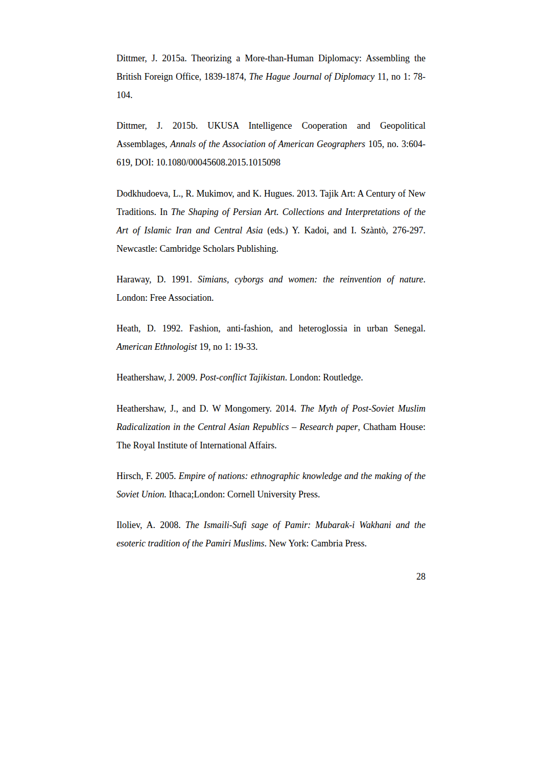Dittmer, J. 2015a. Theorizing a More-than-Human Diplomacy: Assembling the British Foreign Office, 1839-1874, The Hague Journal of Diplomacy 11, no 1: 78-104.
Dittmer, J. 2015b. UKUSA Intelligence Cooperation and Geopolitical Assemblages, Annals of the Association of American Geographers 105, no. 3:604-619, DOI: 10.1080/00045608.2015.1015098
Dodkhudoeva, L., R. Mukimov, and K. Hugues. 2013. Tajik Art: A Century of New Traditions. In The Shaping of Persian Art. Collections and Interpretations of the Art of Islamic Iran and Central Asia (eds.) Y. Kadoi, and I. Szàntò, 276-297. Newcastle: Cambridge Scholars Publishing.
Haraway, D. 1991. Simians, cyborgs and women: the reinvention of nature. London: Free Association.
Heath, D. 1992. Fashion, anti-fashion, and heteroglossia in urban Senegal. American Ethnologist 19, no 1: 19-33.
Heathershaw, J. 2009. Post-conflict Tajikistan. London: Routledge.
Heathershaw, J., and D. W Mongomery. 2014. The Myth of Post-Soviet Muslim Radicalization in the Central Asian Republics – Research paper, Chatham House: The Royal Institute of International Affairs.
Hirsch, F. 2005. Empire of nations: ethnographic knowledge and the making of the Soviet Union. Ithaca;London: Cornell University Press.
Iloliev, A. 2008. The Ismaili-Sufi sage of Pamir: Mubarak-i Wakhani and the esoteric tradition of the Pamiri Muslims. New York: Cambria Press.
28